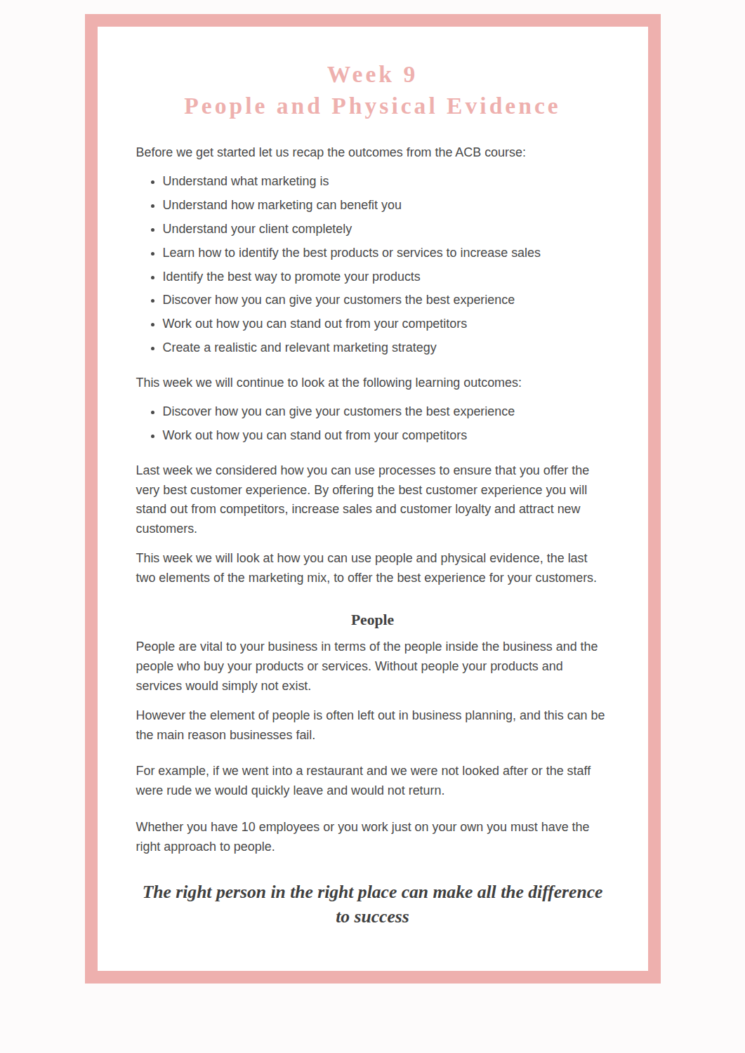Week 9
People and Physical Evidence
Before we get started let us recap the outcomes from the ACB course:
Understand what marketing is
Understand how marketing can benefit you
Understand your client completely
Learn how to identify the best products or services to increase sales
Identify the best way to promote your products
Discover how you can give your customers the best experience
Work out how you can stand out from your competitors
Create a realistic and relevant marketing strategy
This week we will continue to look at the following learning outcomes:
Discover how you can give your customers the best experience
Work out how you can stand out from your competitors
Last week we considered how you can use processes to ensure that you offer the very best customer experience. By offering the best customer experience you will stand out from competitors, increase sales and customer loyalty and attract new customers.
This week we will look at how you can use people and physical evidence, the last two elements of the marketing mix, to offer the best experience for your customers.
People
People are vital to your business in terms of the people inside the business and the people who buy your products or services. Without people your products and services would simply not exist.
However the element of people is often left out in business planning, and this can be the main reason businesses fail.
For example, if we went into a restaurant and we were not looked after or the staff were rude we would quickly leave and would not return.
Whether you have 10 employees or you work just on your own you must have the right approach to people.
The right person in the right place can make all the difference to success